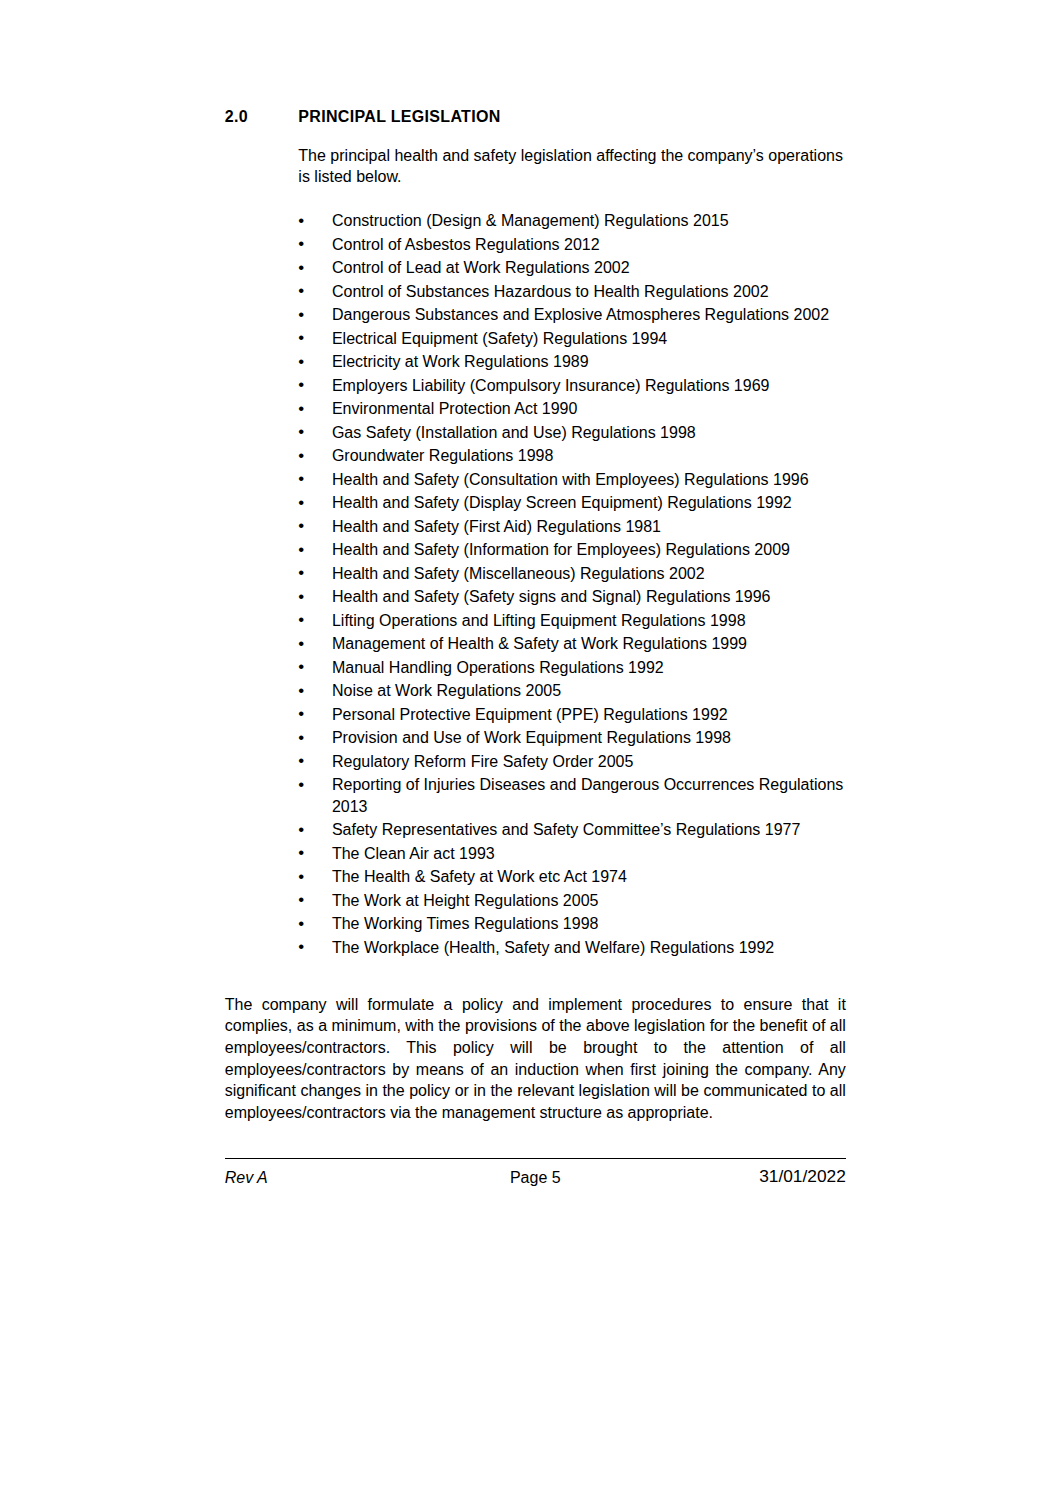2.0 PRINCIPAL LEGISLATION
The principal health and safety legislation affecting the company’s operations is listed below.
Construction (Design & Management) Regulations 2015
Control of Asbestos Regulations 2012
Control of Lead at Work Regulations 2002
Control of Substances Hazardous to Health Regulations 2002
Dangerous Substances and Explosive Atmospheres Regulations 2002
Electrical Equipment (Safety) Regulations 1994
Electricity at Work Regulations 1989
Employers Liability (Compulsory Insurance) Regulations 1969
Environmental Protection Act 1990
Gas Safety (Installation and Use) Regulations 1998
Groundwater Regulations 1998
Health and Safety (Consultation with Employees) Regulations 1996
Health and Safety (Display Screen Equipment) Regulations 1992
Health and Safety (First Aid) Regulations 1981
Health and Safety (Information for Employees) Regulations 2009
Health and Safety (Miscellaneous) Regulations 2002
Health and Safety (Safety signs and Signal) Regulations 1996
Lifting Operations and Lifting Equipment Regulations 1998
Management of Health & Safety at Work Regulations 1999
Manual Handling Operations Regulations 1992
Noise at Work Regulations 2005
Personal Protective Equipment (PPE) Regulations 1992
Provision and Use of Work Equipment Regulations 1998
Regulatory Reform Fire Safety Order 2005
Reporting of Injuries Diseases and Dangerous Occurrences Regulations 2013
Safety Representatives and Safety Committee’s Regulations 1977
The Clean Air act 1993
The Health & Safety at Work etc Act 1974
The Work at Height Regulations 2005
The Working Times Regulations 1998
The Workplace (Health, Safety and Welfare) Regulations 1992
The company will formulate a policy and implement procedures to ensure that it complies, as a minimum, with the provisions of the above legislation for the benefit of all employees/contractors. This policy will be brought to the attention of all employees/contractors by means of an induction when first joining the company. Any significant changes in the policy or in the relevant legislation will be communicated to all employees/contractors via the management structure as appropriate.
Rev A
Page 5
31/01/2022